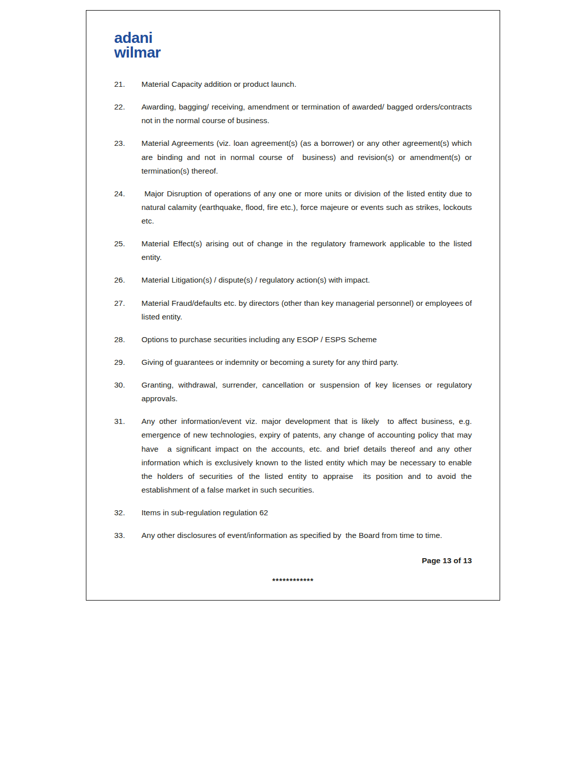adani
wilmar
21. Material Capacity addition or product launch.
22. Awarding, bagging/ receiving, amendment or termination of awarded/ bagged orders/contracts not in the normal course of business.
23. Material Agreements (viz. loan agreement(s) (as a borrower) or any other agreement(s) which are binding and not in normal course of business) and revision(s) or amendment(s) or termination(s) thereof.
24. Major Disruption of operations of any one or more units or division of the listed entity due to natural calamity (earthquake, flood, fire etc.), force majeure or events such as strikes, lockouts etc.
25. Material Effect(s) arising out of change in the regulatory framework applicable to the listed entity.
26. Material Litigation(s) / dispute(s) / regulatory action(s) with impact.
27. Material Fraud/defaults etc. by directors (other than key managerial personnel) or employees of listed entity.
28. Options to purchase securities including any ESOP / ESPS Scheme
29. Giving of guarantees or indemnity or becoming a surety for any third party.
30. Granting, withdrawal, surrender, cancellation or suspension of key licenses or regulatory approvals.
31. Any other information/event viz. major development that is likely to affect business, e.g. emergence of new technologies, expiry of patents, any change of accounting policy that may have a significant impact on the accounts, etc. and brief details thereof and any other information which is exclusively known to the listed entity which may be necessary to enable the holders of securities of the listed entity to appraise its position and to avoid the establishment of a false market in such securities.
32. Items in sub-regulation regulation 62
33. Any other disclosures of event/information as specified by the Board from time to time.
Page 13 of 13
************